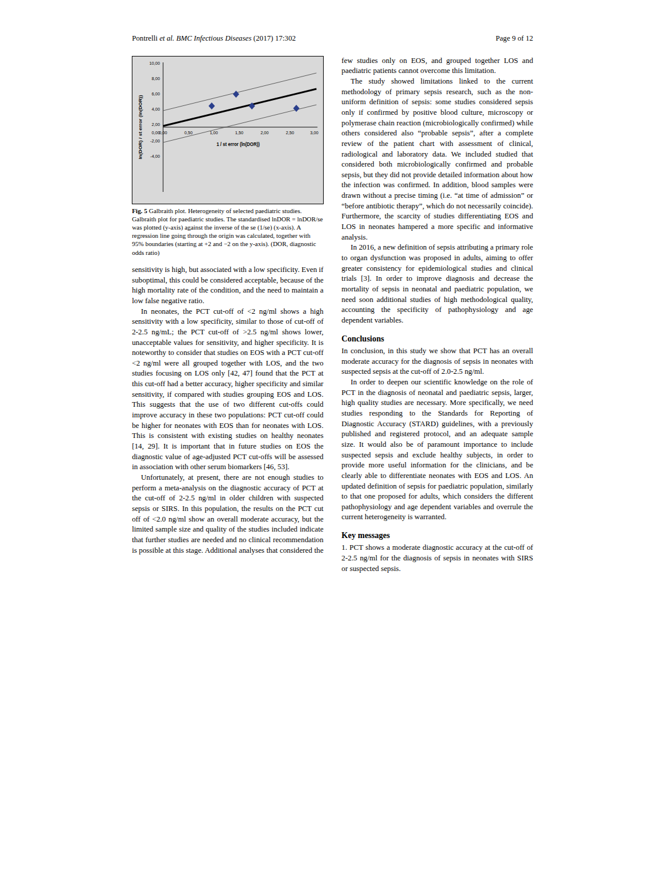Pontrelli et al. BMC Infectious Diseases (2017) 17:302
Page 9 of 12
10,00 8,00 6,00 4,00 2,00 0 -2,00 -4,00 0,00 0,00 0,50 1,00 1,50 2,00 2,50 3,00 ln(DOR) / st error (ln(DOR)) 1 / st error (ln(DOR))
Fig. 5 Galbraith plot. Heterogeneity of selected paediatric studies. Galbraith plot for paediatric studies. The standardised lnDOR = lnDOR/se was plotted (y-axis) against the inverse of the se (1/se) (x-axis). A regression line going through the origin was calculated, together with 95% boundaries (starting at +2 and −2 on the y-axis). (DOR, diagnostic odds ratio)
sensitivity is high, but associated with a low specificity. Even if suboptimal, this could be considered acceptable, because of the high mortality rate of the condition, and the need to maintain a low false negative ratio.
In neonates, the PCT cut-off of <2 ng/ml shows a high sensitivity with a low specificity, similar to those of cut-off of 2-2.5 ng/mL; the PCT cut-off of >2.5 ng/ml shows lower, unacceptable values for sensitivity, and higher specificity. It is noteworthy to consider that studies on EOS with a PCT cut-off <2 ng/ml were all grouped together with LOS, and the two studies focusing on LOS only [42, 47] found that the PCT at this cut-off had a better accuracy, higher specificity and similar sensitivity, if compared with studies grouping EOS and LOS. This suggests that the use of two different cut-offs could improve accuracy in these two populations: PCT cut-off could be higher for neonates with EOS than for neonates with LOS. This is consistent with existing studies on healthy neonates [14, 29]. It is important that in future studies on EOS the diagnostic value of age-adjusted PCT cut-offs will be assessed in association with other serum biomarkers [46, 53].
Unfortunately, at present, there are not enough studies to perform a meta-analysis on the diagnostic accuracy of PCT at the cut-off of 2-2.5 ng/ml in older children with suspected sepsis or SIRS. In this population, the results on the PCT cut off of <2.0 ng/ml show an overall moderate accuracy, but the limited sample size and quality of the studies included indicate that further studies are needed and no clinical recommendation is possible at this stage. Additional analyses that considered the few studies only on EOS, and grouped together LOS and paediatric patients cannot overcome this limitation.
The study showed limitations linked to the current methodology of primary sepsis research, such as the non-uniform definition of sepsis: some studies considered sepsis only if confirmed by positive blood culture, microscopy or polymerase chain reaction (microbiologically confirmed) while others considered also “probable sepsis”, after a complete review of the patient chart with assessment of clinical, radiological and laboratory data. We included studied that considered both microbiologically confirmed and probable sepsis, but they did not provide detailed information about how the infection was confirmed. In addition, blood samples were drawn without a precise timing (i.e. “at time of admission” or “before antibiotic therapy”, which do not necessarily coincide). Furthermore, the scarcity of studies differentiating EOS and LOS in neonates hampered a more specific and informative analysis.
In 2016, a new definition of sepsis attributing a primary role to organ dysfunction was proposed in adults, aiming to offer greater consistency for epidemiological studies and clinical trials [3]. In order to improve diagnosis and decrease the mortality of sepsis in neonatal and paediatric population, we need soon additional studies of high methodological quality, accounting the specificity of pathophysiology and age dependent variables.
Conclusions
In conclusion, in this study we show that PCT has an overall moderate accuracy for the diagnosis of sepsis in neonates with suspected sepsis at the cut-off of 2.0-2.5 ng/ml.
In order to deepen our scientific knowledge on the role of PCT in the diagnosis of neonatal and paediatric sepsis, larger, high quality studies are necessary. More specifically, we need studies responding to the Standards for Reporting of Diagnostic Accuracy (STARD) guidelines, with a previously published and registered protocol, and an adequate sample size. It would also be of paramount importance to include suspected sepsis and exclude healthy subjects, in order to provide more useful information for the clinicians, and be clearly able to differentiate neonates with EOS and LOS. An updated definition of sepsis for paediatric population, similarly to that one proposed for adults, which considers the different pathophysiology and age dependent variables and overrule the current heterogeneity is warranted.
Key messages
1. PCT shows a moderate diagnostic accuracy at the cut-off of 2-2.5 ng/ml for the diagnosis of sepsis in neonates with SIRS or suspected sepsis.